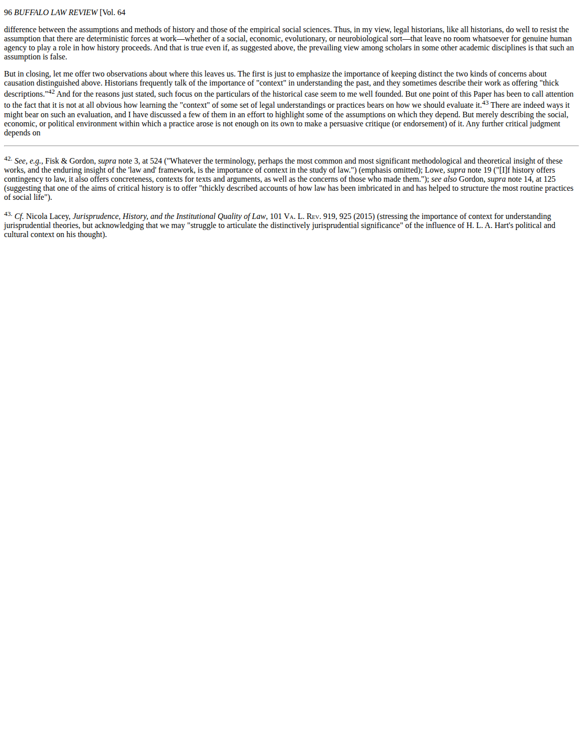96 BUFFALO LAW REVIEW [Vol. 64
difference between the assumptions and methods of history and those of the empirical social sciences. Thus, in my view, legal historians, like all historians, do well to resist the assumption that there are deterministic forces at work—whether of a social, economic, evolutionary, or neurobiological sort—that leave no room whatsoever for genuine human agency to play a role in how history proceeds. And that is true even if, as suggested above, the prevailing view among scholars in some other academic disciplines is that such an assumption is false.
But in closing, let me offer two observations about where this leaves us. The first is just to emphasize the importance of keeping distinct the two kinds of concerns about causation distinguished above. Historians frequently talk of the importance of "context" in understanding the past, and they sometimes describe their work as offering "thick descriptions."42 And for the reasons just stated, such focus on the particulars of the historical case seem to me well founded. But one point of this Paper has been to call attention to the fact that it is not at all obvious how learning the "context" of some set of legal understandings or practices bears on how we should evaluate it.43 There are indeed ways it might bear on such an evaluation, and I have discussed a few of them in an effort to highlight some of the assumptions on which they depend. But merely describing the social, economic, or political environment within which a practice arose is not enough on its own to make a persuasive critique (or endorsement) of it. Any further critical judgment depends on
42. See, e.g., Fisk & Gordon, supra note 3, at 524 ("Whatever the terminology, perhaps the most common and most significant methodological and theoretical insight of these works, and the enduring insight of the 'law and' framework, is the importance of context in the study of law.") (emphasis omitted); Lowe, supra note 19 ("[I]f history offers contingency to law, it also offers concreteness, contexts for texts and arguments, as well as the concerns of those who made them."); see also Gordon, supra note 14, at 125 (suggesting that one of the aims of critical history is to offer "thickly described accounts of how law has been imbricated in and has helped to structure the most routine practices of social life").
43. Cf. Nicola Lacey, Jurisprudence, History, and the Institutional Quality of Law, 101 Va. L. Rev. 919, 925 (2015) (stressing the importance of context for understanding jurisprudential theories, but acknowledging that we may "struggle to articulate the distinctively jurisprudential significance" of the influence of H. L. A. Hart's political and cultural context on his thought).